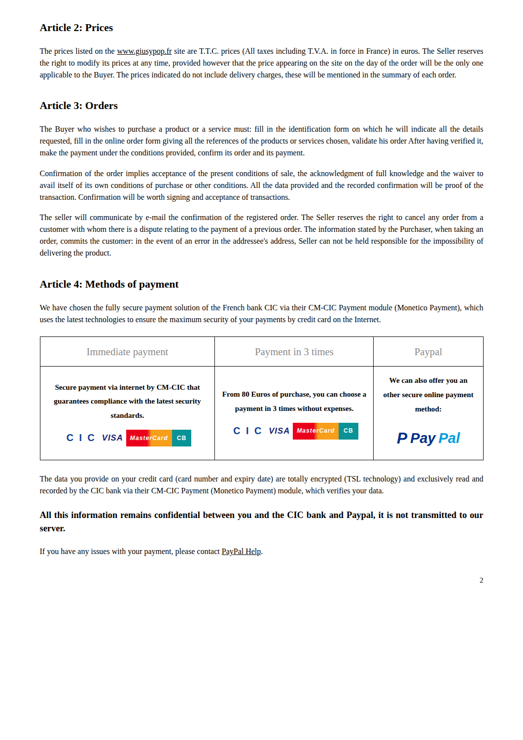Article 2: Prices
The prices listed on the www.giusypop.fr site are T.T.C. prices (All taxes including T.V.A. in force in France) in euros. The Seller reserves the right to modify its prices at any time, provided however that the price appearing on the site on the day of the order will be the only one applicable to the Buyer. The prices indicated do not include delivery charges, these will be mentioned in the summary of each order.
Article 3: Orders
The Buyer who wishes to purchase a product or a service must: fill in the identification form on which he will indicate all the details requested, fill in the online order form giving all the references of the products or services chosen, validate his order After having verified it, make the payment under the conditions provided, confirm its order and its payment.
Confirmation of the order implies acceptance of the present conditions of sale, the acknowledgment of full knowledge and the waiver to avail itself of its own conditions of purchase or other conditions. All the data provided and the recorded confirmation will be proof of the transaction. Confirmation will be worth signing and acceptance of transactions.
The seller will communicate by e-mail the confirmation of the registered order. The Seller reserves the right to cancel any order from a customer with whom there is a dispute relating to the payment of a previous order. The information stated by the Purchaser, when taking an order, commits the customer: in the event of an error in the addressee's address, Seller can not be held responsible for the impossibility of delivering the product.
Article 4: Methods of payment
We have chosen the fully secure payment solution of the French bank CIC via their CM-CIC Payment module (Monetico Payment), which uses the latest technologies to ensure the maximum security of your payments by credit card on the Internet.
| Immediate payment | Payment in 3 times | Paypal |
| --- | --- | --- |
| Secure payment via internet by CM-CIC that guarantees compliance with the latest security standards. C I C VISA MasterCard CB | From 80 Euros of purchase, you can choose a payment in 3 times without expenses. C I C VISA MasterCard CB | We can also offer you an other secure online payment method: P Pay Pal |
The data you provide on your credit card (card number and expiry date) are totally encrypted (TSL technology) and exclusively read and recorded by the CIC bank via their CM-CIC Payment (Monetico Payment) module, which verifies your data.
All this information remains confidential between you and the CIC bank and Paypal, it is not transmitted to our server.
If you have any issues with your payment, please contact PayPal Help.
2